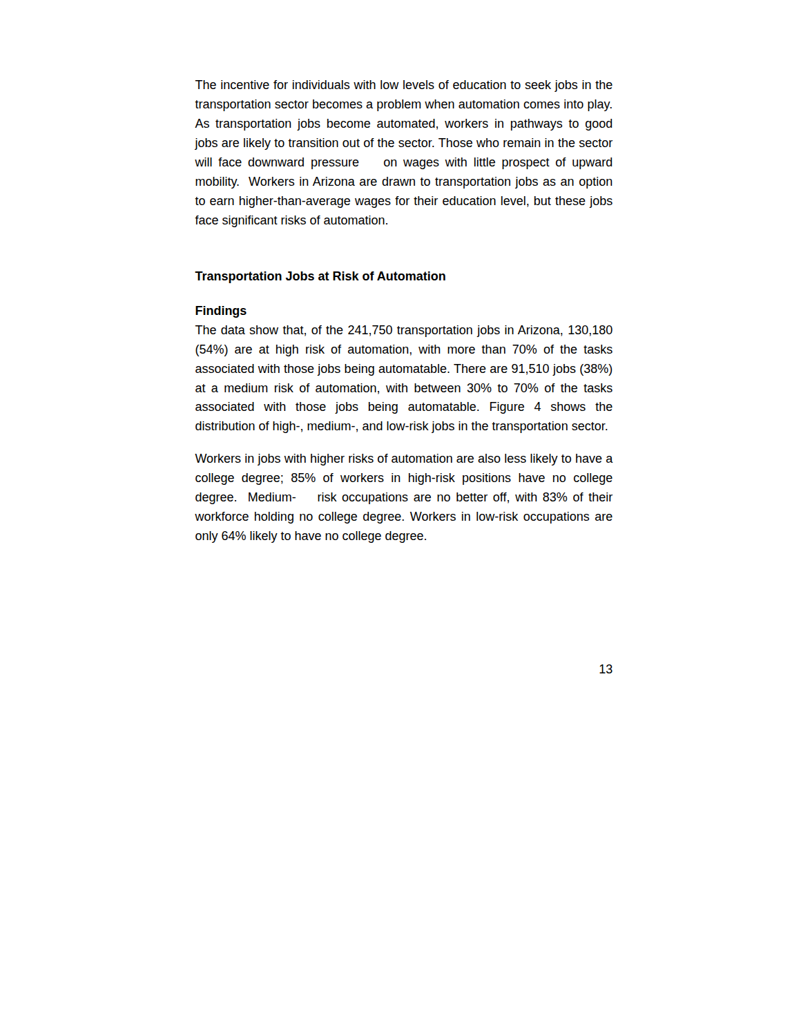The incentive for individuals with low levels of education to seek jobs in the transportation sector becomes a problem when automation comes into play. As transportation jobs become automated, workers in pathways to good jobs are likely to transition out of the sector. Those who remain in the sector will face downward pressure on wages with little prospect of upward mobility. Workers in Arizona are drawn to transportation jobs as an option to earn higher-than-average wages for their education level, but these jobs face significant risks of automation.
Transportation Jobs at Risk of Automation
Findings
The data show that, of the 241,750 transportation jobs in Arizona, 130,180 (54%) are at high risk of automation, with more than 70% of the tasks associated with those jobs being automatable. There are 91,510 jobs (38%) at a medium risk of automation, with between 30% to 70% of the tasks associated with those jobs being automatable. Figure 4 shows the distribution of high-, medium-, and low-risk jobs in the transportation sector.
Workers in jobs with higher risks of automation are also less likely to have a college degree; 85% of workers in high-risk positions have no college degree. Medium- risk occupations are no better off, with 83% of their workforce holding no college degree. Workers in low-risk occupations are only 64% likely to have no college degree.
13